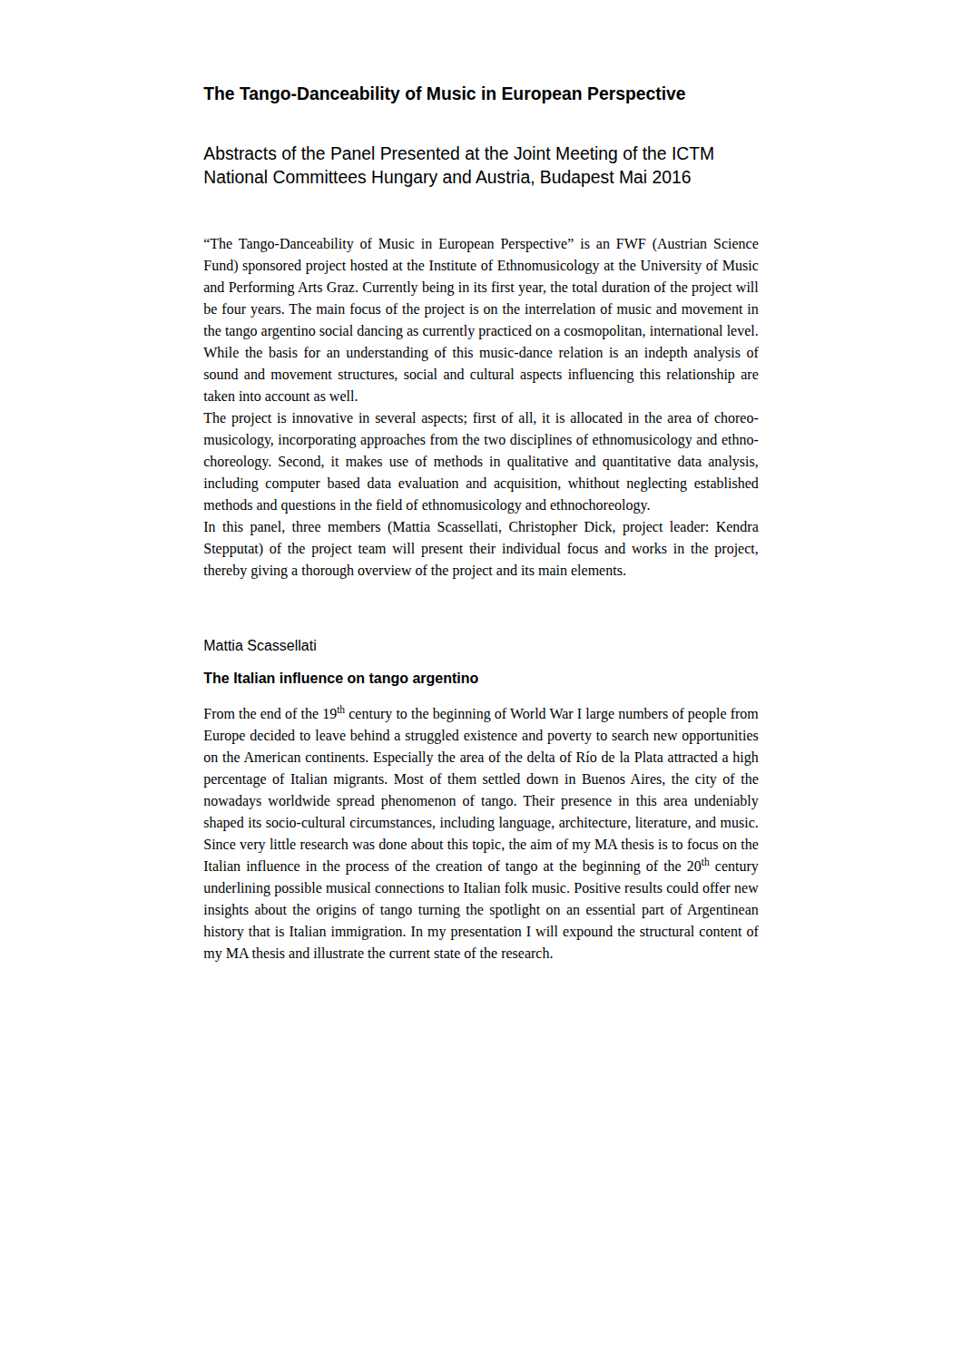The Tango-Danceability of Music in European Perspective
Abstracts of the Panel Presented at the Joint Meeting of the ICTM National Committees Hungary and Austria, Budapest Mai 2016
“The Tango-Danceability of Music in European Perspective” is an FWF (Austrian Science Fund) sponsored project hosted at the Institute of Ethnomusicology at the University of Music and Performing Arts Graz. Currently being in its first year, the total duration of the project will be four years. The main focus of the project is on the interrelation of music and movement in the tango argentino social dancing as currently practiced on a cosmopolitan, international level. While the basis for an understanding of this music-dance relation is an indepth analysis of sound and movement structures, social and cultural aspects influencing this relationship are taken into account as well.
The project is innovative in several aspects; first of all, it is allocated in the area of choreo-musicology, incorporating approaches from the two disciplines of ethnomusicology and ethno-choreology. Second, it makes use of methods in qualitative and quantitative data analysis, including computer based data evaluation and acquisition, whithout neglecting established methods and questions in the field of ethnomusicology and ethnochoreology.
In this panel, three members (Mattia Scassellati, Christopher Dick, project leader: Kendra Stepputat) of the project team will present their individual focus and works in the project, thereby giving a thorough overview of the project and its main elements.
Mattia Scassellati
The Italian influence on tango argentino
From the end of the 19th century to the beginning of World War I large numbers of people from Europe decided to leave behind a struggled existence and poverty to search new opportunities on the American continents. Especially the area of the delta of Río de la Plata attracted a high percentage of Italian migrants. Most of them settled down in Buenos Aires, the city of the nowadays worldwide spread phenomenon of tango. Their presence in this area undeniably shaped its socio-cultural circumstances, including language, architecture, literature, and music. Since very little research was done about this topic, the aim of my MA thesis is to focus on the Italian influence in the process of the creation of tango at the beginning of the 20th century underlining possible musical connections to Italian folk music. Positive results could offer new insights about the origins of tango turning the spotlight on an essential part of Argentinean history that is Italian immigration. In my presentation I will expound the structural content of my MA thesis and illustrate the current state of the research.